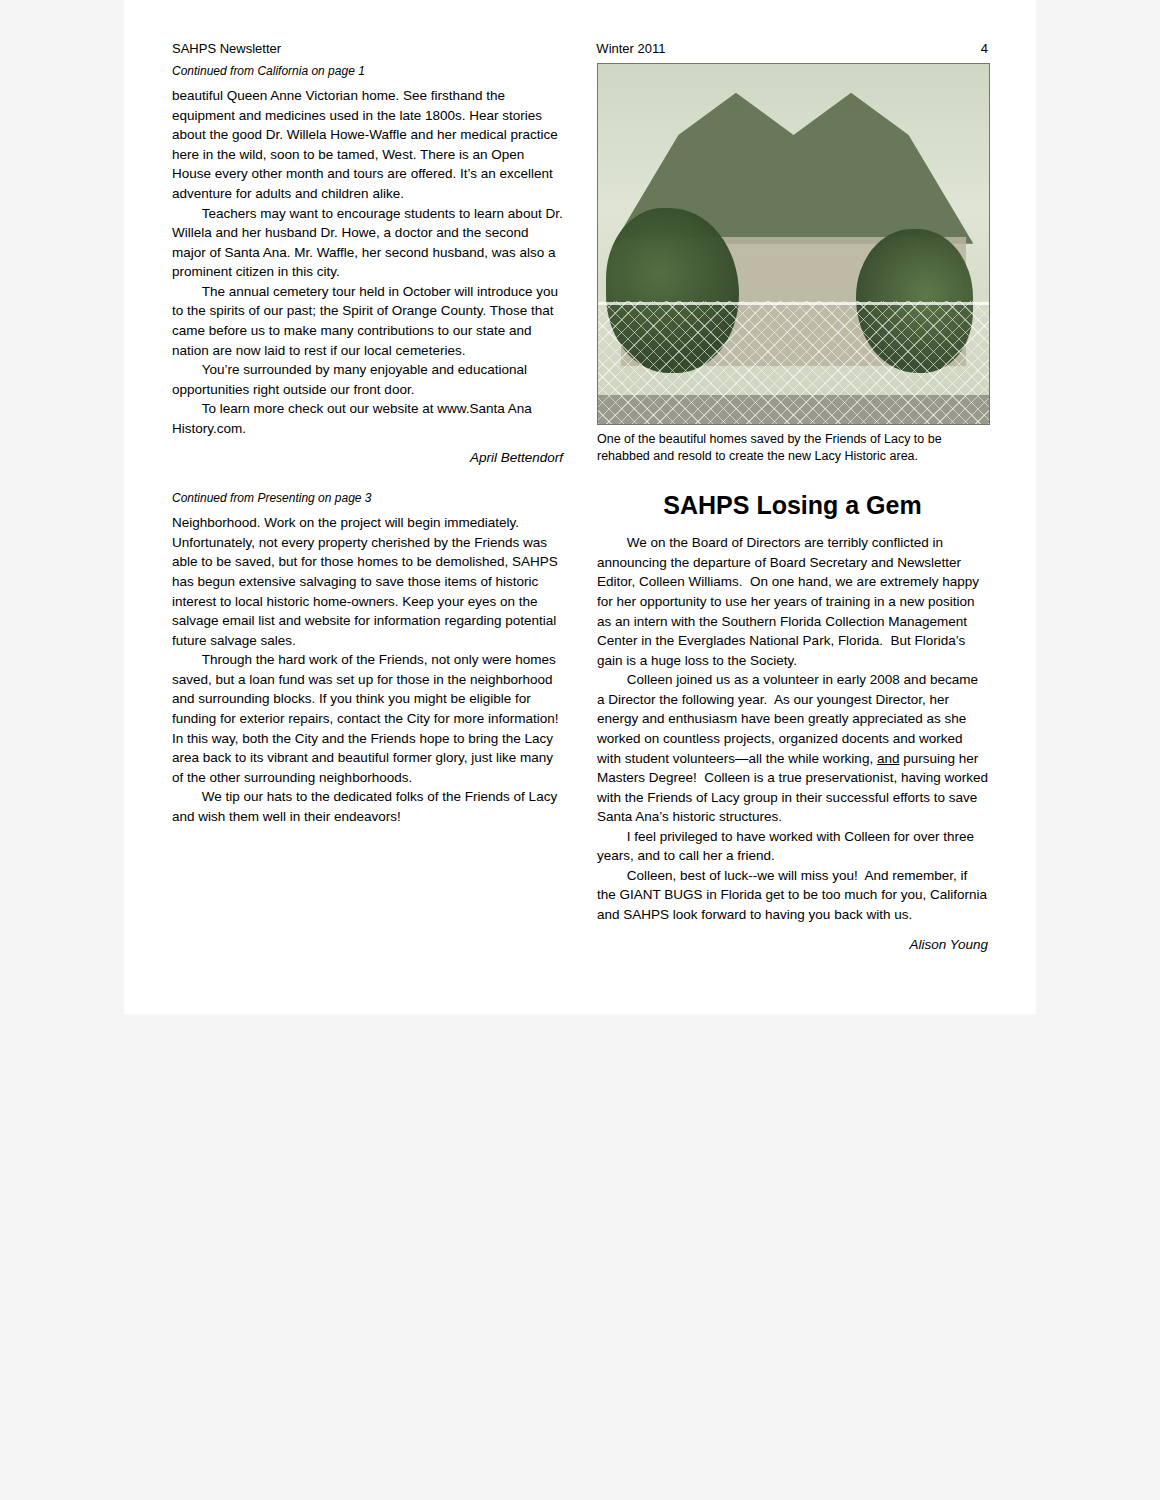SAHPS Newsletter
Winter 2011
4
Continued from California on page 1
beautiful Queen Anne Victorian home. See firsthand the equipment and medicines used in the late 1800s. Hear stories about the good Dr. Willela Howe-Waffle and her medical practice here in the wild, soon to be tamed, West. There is an Open House every other month and tours are offered. It’s an excellent adventure for adults and children alike.
Teachers may want to encourage students to learn about Dr. Willela and her husband Dr. Howe, a doctor and the second major of Santa Ana. Mr. Waffle, her second husband, was also a prominent citizen in this city.
The annual cemetery tour held in October will introduce you to the spirits of our past; the Spirit of Orange County. Those that came before us to make many contributions to our state and nation are now laid to rest if our local cemeteries.
You’re surrounded by many enjoyable and educational opportunities right outside our front door.
To learn more check out our website at www.Santa Ana History.com.
April Bettendorf
Continued from Presenting on page 3
Neighborhood. Work on the project will begin immediately. Unfortunately, not every property cherished by the Friends was able to be saved, but for those homes to be demolished, SAHPS has begun extensive salvaging to save those items of historic interest to local historic home-owners. Keep your eyes on the salvage email list and website for information regarding potential future salvage sales.
Through the hard work of the Friends, not only were homes saved, but a loan fund was set up for those in the neighborhood and surrounding blocks. If you think you might be eligible for funding for exterior repairs, contact the City for more information! In this way, both the City and the Friends hope to bring the Lacy area back to its vibrant and beautiful former glory, just like many of the other surrounding neighborhoods.
We tip our hats to the dedicated folks of the Friends of Lacy and wish them well in their endeavors!
One of the beautiful homes saved by the Friends of Lacy to be rehabbed and resold to create the new Lacy Historic area.
SAHPS Losing a Gem
We on the Board of Directors are terribly conflicted in announcing the departure of Board Secretary and Newsletter Editor, Colleen Williams. On one hand, we are extremely happy for her opportunity to use her years of training in a new position as an intern with the Southern Florida Collection Management Center in the Everglades National Park, Florida. But Florida’s gain is a huge loss to the Society.
Colleen joined us as a volunteer in early 2008 and became a Director the following year. As our youngest Director, her energy and enthusiasm have been greatly appreciated as she worked on countless projects, organized docents and worked with student volunteers—all the while working, and pursuing her Masters Degree! Colleen is a true preservationist, having worked with the Friends of Lacy group in their successful efforts to save Santa Ana’s historic structures.
I feel privileged to have worked with Colleen for over three years, and to call her a friend.
Colleen, best of luck--we will miss you! And remember, if the GIANT BUGS in Florida get to be too much for you, California and SAHPS look forward to having you back with us.
Alison Young